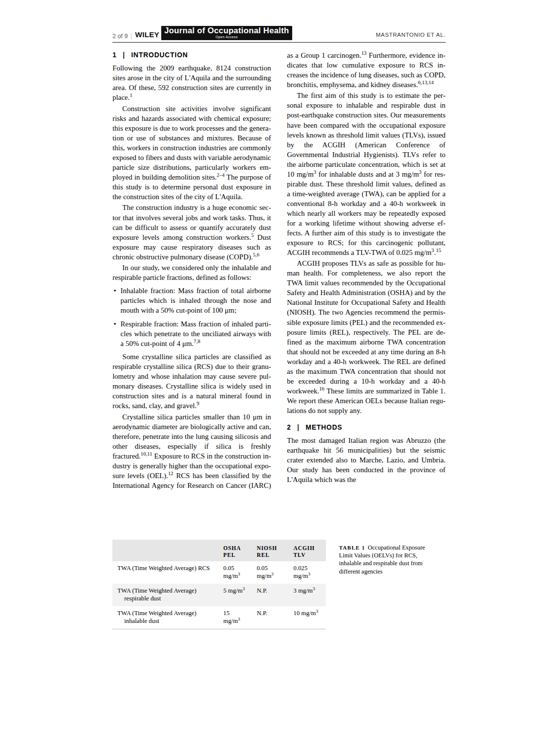2 of 9 | WILEY Journal of Occupational HealthOpen Access MASTRANTONIO ET AL.
1|INTRODUCTION
Following the 2009 earthquake, 8124 construction sites arose in the city of L'Aquila and the surrounding area. Of these, 592 construction sites are currently in place.1
Construction site activities involve significant risks and hazards associated with chemical exposure; this exposure is due to work processes and the generation or use of substances and mixtures. Because of this, workers in construction industries are commonly exposed to fibers and dusts with variable aerodynamic particle size distributions, particularly workers employed in building demolition sites.2–4 The purpose of this study is to determine personal dust exposure in the construction sites of the city of L'Aquila.
The construction industry is a huge economic sector that involves several jobs and work tasks. Thus, it can be difficult to assess or quantify accurately dust exposure levels among construction workers.5 Dust exposure may cause respiratory diseases such as chronic obstructive pulmonary disease (COPD).5,6
In our study, we considered only the inhalable and respirable particle fractions, defined as follows:
Inhalable fraction: Mass fraction of total airborne particles which is inhaled through the nose and mouth with a 50% cut-point of 100 μm;
Respirable fraction: Mass fraction of inhaled particles which penetrate to the unciliated airways with a 50% cut-point of 4 μm.7,8
Some crystalline silica particles are classified as respirable crystalline silica (RCS) due to their granulometry and whose inhalation may cause severe pulmonary diseases. Crystalline silica is widely used in construction sites and is a natural mineral found in rocks, sand, clay, and gravel.9
Crystalline silica particles smaller than 10 μm in aerodynamic diameter are biologically active and can, therefore, penetrate into the lung causing silicosis and other diseases, especially if silica is freshly fractured.10,11 Exposure to RCS in the construction industry is generally higher than the occupational exposure levels (OEL).12 RCS has been classified by the International Agency for Research on Cancer (IARC) as a Group 1 carcinogen.13 Furthermore, evidence indicates that low cumulative exposure to RCS increases the incidence of lung diseases, such as COPD, bronchitis, emphysema, and kidney diseases.6,13,14
The first aim of this study is to estimate the personal exposure to inhalable and respirable dust in post-earthquake construction sites. Our measurements have been compared with the occupational exposure levels known as threshold limit values (TLVs), issued by the ACGIH (American Conference of Governmental Industrial Hygienists). TLVs refer to the airborne particulate concentration, which is set at 10 mg/m3 for inhalable dusts and at 3 mg/m3 for respirable dust. These threshold limit values, defined as a time-weighted average (TWA), can be applied for a conventional 8-h workday and a 40-h workweek in which nearly all workers may be repeatedly exposed for a working lifetime without showing adverse effects. A further aim of this study is to investigate the exposure to RCS; for this carcinogenic pollutant, ACGIH recommends a TLV-TWA of 0.025 mg/m3.15
ACGIH proposes TLVs as safe as possible for human health. For completeness, we also report the TWA limit values recommended by the Occupational Safety and Health Administration (OSHA) and by the National Institute for Occupational Safety and Health (NIOSH). The two Agencies recommend the permissible exposure limits (PEL) and the recommended exposure limits (REL), respectively. The PEL are defined as the maximum airborne TWA concentration that should not be exceeded at any time during an 8-h workday and a 40-h workweek. The REL are defined as the maximum TWA concentration that should not be exceeded during a 10-h workday and a 40-h workweek.16 These limits are summarized in Table 1. We report these American OELs because Italian regulations do not supply any.
2|METHODS
The most damaged Italian region was Abruzzo (the earthquake hit 56 municipalities) but the seismic crater extended also to Marche, Lazio, and Umbria. Our study has been conducted in the province of L'Aquila which was the
| | OSHA PEL | NIOSH REL | ACGIH TLV |
| --- | --- | --- | --- |
| TWA (Time Weighted Average) RCS | 0.05 mg/m 3 | 0.05 mg/m 3 | 0.025 mg/m 3 |
| TWA (Time Weighted Average) respirable dust | 5 mg/m 3 | N.P. | 3 mg/m 3 |
| TWA (Time Weighted Average) inhalable dust | 15 mg/m 3 | N.P. | 10 mg/m 3 |
TABLE 1 Occupational Exposure Limit Values (OELVs) for RCS, inhalable and respirable dust from different agencies